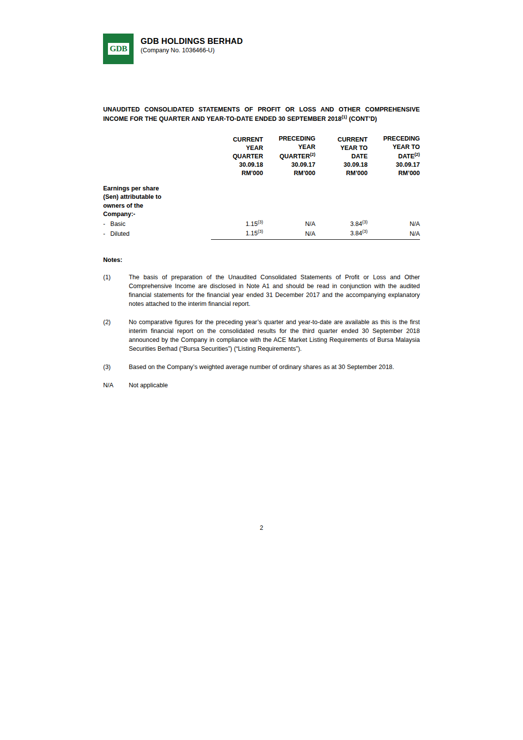GDB
GDB HOLDINGS BERHAD
(Company No. 1036466-U)
UNAUDITED CONSOLIDATED STATEMENTS OF PROFIT OR LOSS AND OTHER COMPREHENSIVE INCOME FOR THE QUARTER AND YEAR-TO-DATE ENDED 30 SEPTEMBER 2018(1) (CONT’D)
| | CURRENT YEAR QUARTER 30.09.18 RM’000 | PRECEDING YEAR QUARTER (2) 30.09.17 RM’000 | CURRENT YEAR TO DATE 30.09.18 RM’000 | PRECEDING YEAR TO DATE (2) 30.09.17 RM’000 |
| --- | --- | --- | --- | --- |
| Earnings per share (Sen) attributable to owners of the Company:- | | | | |
| - Basic | 1.15 (3) | N/A | 3.84 (3) | N/A |
| - Diluted | 1.15 (3) | N/A | 3.84 (3) | N/A |
Notes:
(1)
The basis of preparation of the Unaudited Consolidated Statements of Profit or Loss and Other Comprehensive Income are disclosed in Note A1 and should be read in conjunction with the audited financial statements for the financial year ended 31 December 2017 and the accompanying explanatory notes attached to the interim financial report.
(2)
No comparative figures for the preceding year’s quarter and year-to-date are available as this is the first interim financial report on the consolidated results for the third quarter ended 30 September 2018 announced by the Company in compliance with the ACE Market Listing Requirements of Bursa Malaysia Securities Berhad (“Bursa Securities”) (“Listing Requirements”).
(3)
Based on the Company’s weighted average number of ordinary shares as at 30 September 2018.
N/A
Not applicable
2